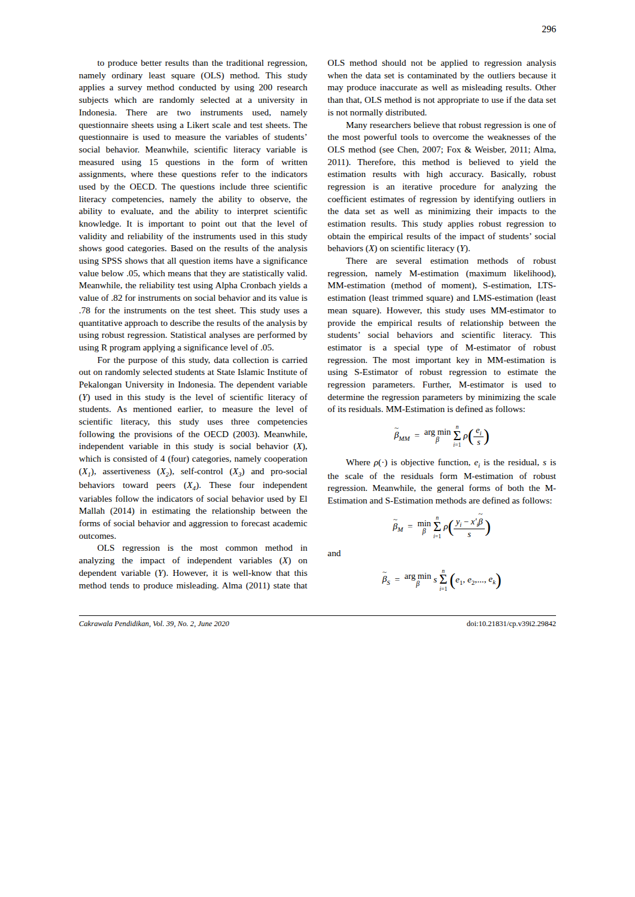296
to produce better results than the traditional regression, namely ordinary least square (OLS) method. This study applies a survey method conducted by using 200 research subjects which are randomly selected at a university in Indonesia. There are two instruments used, namely questionnaire sheets using a Likert scale and test sheets. The questionnaire is used to measure the variables of students’ social behavior. Meanwhile, scientific literacy variable is measured using 15 questions in the form of written assignments, where these questions refer to the indicators used by the OECD. The questions include three scientific literacy competencies, namely the ability to observe, the ability to evaluate, and the ability to interpret scientific knowledge. It is important to point out that the level of validity and reliability of the instruments used in this study shows good categories. Based on the results of the analysis using SPSS shows that all question items have a significance value below .05, which means that they are statistically valid. Meanwhile, the reliability test using Alpha Cronbach yields a value of .82 for instruments on social behavior and its value is .78 for the instruments on the test sheet. This study uses a quantitative approach to describe the results of the analysis by using robust regression. Statistical analyses are performed by using R program applying a significance level of .05.
For the purpose of this study, data collection is carried out on randomly selected students at State Islamic Institute of Pekalongan University in Indonesia. The dependent variable (Y) used in this study is the level of scientific literacy of students. As mentioned earlier, to measure the level of scientific literacy, this study uses three competencies following the provisions of the OECD (2003). Meanwhile, independent variable in this study is social behavior (X), which is consisted of 4 (four) categories, namely cooperation (X1), assertiveness (X2), self-control (X3) and pro-social behaviors toward peers (X4). These four independent variables follow the indicators of social behavior used by El Mallah (2014) in estimating the relationship between the forms of social behavior and aggression to forecast academic outcomes.
OLS regression is the most common method in analyzing the impact of independent variables (X) on dependent variable (Y). However, it is well-know that this method tends to produce misleading. Alma (2011) state that OLS method should not be applied to regression analysis when the data set is contaminated by the outliers because it may produce inaccurate as well as misleading results. Other than that, OLS method is not appropriate to use if the data set is not normally distributed.
Many researchers believe that robust regression is one of the most powerful tools to overcome the weaknesses of the OLS method (see Chen, 2007; Fox & Weisber, 2011; Alma, 2011). Therefore, this method is believed to yield the estimation results with high accuracy. Basically, robust regression is an iterative procedure for analyzing the coefficient estimates of regression by identifying outliers in the data set as well as minimizing their impacts to the estimation results. This study applies robust regression to obtain the empirical results of the impact of students’ social behaviors (X) on scientific literacy (Y).
There are several estimation methods of robust regression, namely M-estimation (maximum likelihood), MM-estimation (method of moment), S-estimation, LTS-estimation (least trimmed square) and LMS-estimation (least mean square). However, this study uses MM-estimator to provide the empirical results of relationship between the students’ social behaviors and scientific literacy. This estimator is a special type of M-estimator of robust regression. The most important key in MM-estimation is using S-Estimator of robust regression to estimate the regression parameters. Further, M-estimator is used to determine the regression parameters by minimizing the scale of its residuals. MM-Estimation is defined as follows:
βMM = arg min β n Σi=1 ρ(ei s)
Where ρ(·) is objective function, ei is the residual, s is the scale of the residuals form M-estimation of robust regression. Meanwhile, the general forms of both the M-Estimation and S-Estimation methods are defined as follows:
βM = min β n Σi=1 ρ(yi − x′iβ s)
and
βS = arg min β s n Σi=1 (e1, e2,..., ek)
Cakrawala Pendidikan, Vol. 39, No. 2, June 2020 doi:10.21831/cp.v39i2.29842